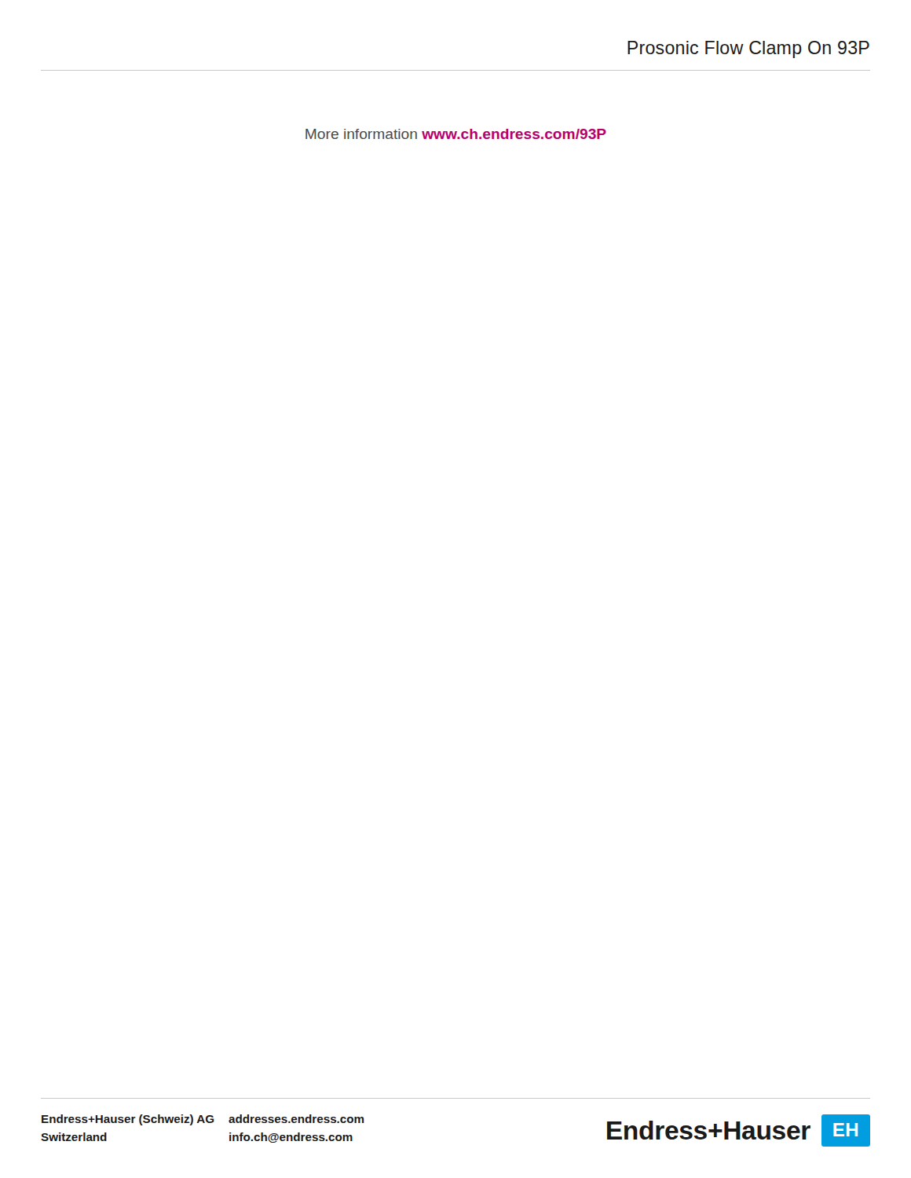Prosonic Flow Clamp On 93P
More information www.ch.endress.com/93P
| Endress+Hauser (Schweiz) AG | addresses.endress.com |
| Switzerland | info.ch@endress.com |
Endress+Hauser EH